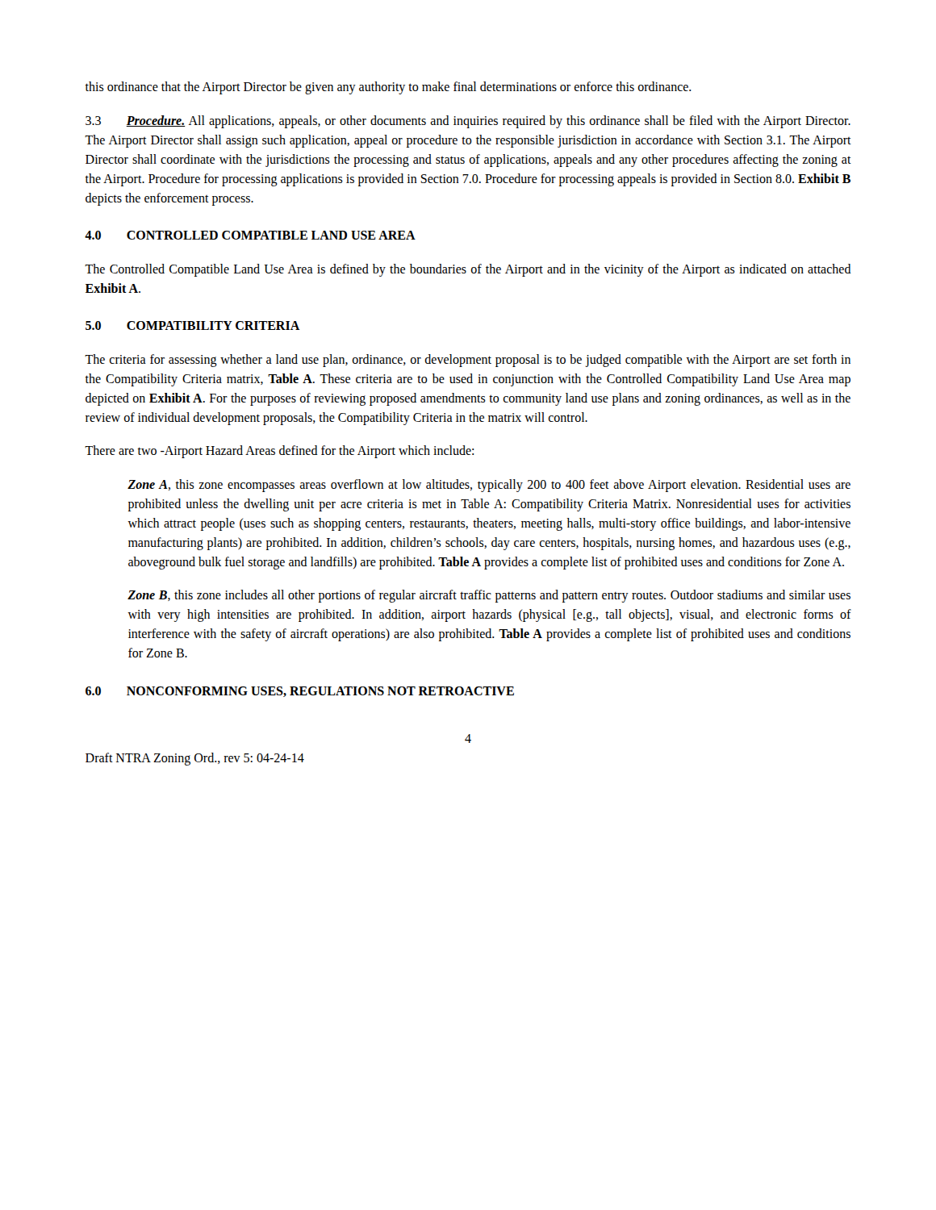this ordinance that the Airport Director be given any authority to make final determinations or enforce this ordinance.
3.3 Procedure. All applications, appeals, or other documents and inquiries required by this ordinance shall be filed with the Airport Director. The Airport Director shall assign such application, appeal or procedure to the responsible jurisdiction in accordance with Section 3.1. The Airport Director shall coordinate with the jurisdictions the processing and status of applications, appeals and any other procedures affecting the zoning at the Airport. Procedure for processing applications is provided in Section 7.0. Procedure for processing appeals is provided in Section 8.0. Exhibit B depicts the enforcement process.
4.0 CONTROLLED COMPATIBLE LAND USE AREA
The Controlled Compatible Land Use Area is defined by the boundaries of the Airport and in the vicinity of the Airport as indicated on attached Exhibit A.
5.0 COMPATIBILITY CRITERIA
The criteria for assessing whether a land use plan, ordinance, or development proposal is to be judged compatible with the Airport are set forth in the Compatibility Criteria matrix, Table A. These criteria are to be used in conjunction with the Controlled Compatibility Land Use Area map depicted on Exhibit A. For the purposes of reviewing proposed amendments to community land use plans and zoning ordinances, as well as in the review of individual development proposals, the Compatibility Criteria in the matrix will control.
There are two -Airport Hazard Areas defined for the Airport which include:
Zone A, this zone encompasses areas overflown at low altitudes, typically 200 to 400 feet above Airport elevation. Residential uses are prohibited unless the dwelling unit per acre criteria is met in Table A: Compatibility Criteria Matrix. Nonresidential uses for activities which attract people (uses such as shopping centers, restaurants, theaters, meeting halls, multi-story office buildings, and labor-intensive manufacturing plants) are prohibited. In addition, children’s schools, day care centers, hospitals, nursing homes, and hazardous uses (e.g., aboveground bulk fuel storage and landfills) are prohibited. Table A provides a complete list of prohibited uses and conditions for Zone A.
Zone B, this zone includes all other portions of regular aircraft traffic patterns and pattern entry routes. Outdoor stadiums and similar uses with very high intensities are prohibited. In addition, airport hazards (physical [e.g., tall objects], visual, and electronic forms of interference with the safety of aircraft operations) are also prohibited. Table A provides a complete list of prohibited uses and conditions for Zone B.
6.0 NONCONFORMING USES, REGULATIONS NOT RETROACTIVE
4
Draft NTRA Zoning Ord., rev 5: 04-24-14